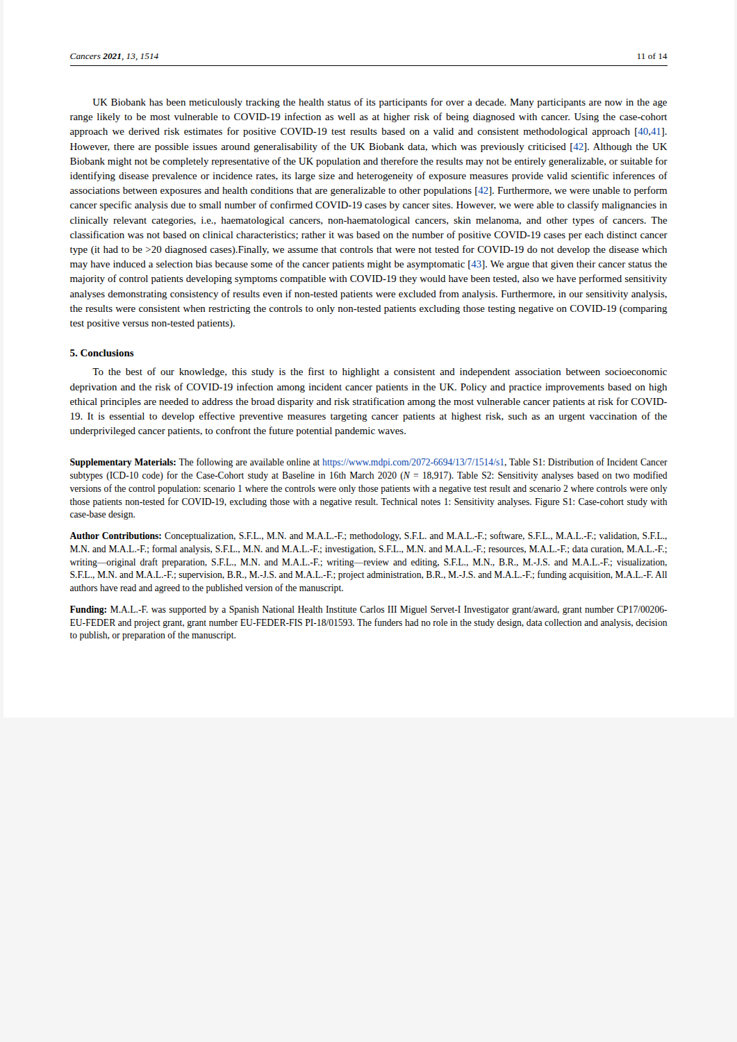Cancers 2021, 13, 1514 11 of 14
UK Biobank has been meticulously tracking the health status of its participants for over a decade. Many participants are now in the age range likely to be most vulnerable to COVID-19 infection as well as at higher risk of being diagnosed with cancer. Using the case-cohort approach we derived risk estimates for positive COVID-19 test results based on a valid and consistent methodological approach [40,41]. However, there are possible issues around generalisability of the UK Biobank data, which was previously criticised [42]. Although the UK Biobank might not be completely representative of the UK population and therefore the results may not be entirely generalizable, or suitable for identifying disease prevalence or incidence rates, its large size and heterogeneity of exposure measures provide valid scientific inferences of associations between exposures and health conditions that are generalizable to other populations [42]. Furthermore, we were unable to perform cancer specific analysis due to small number of confirmed COVID-19 cases by cancer sites. However, we were able to classify malignancies in clinically relevant categories, i.e., haematological cancers, non-haematological cancers, skin melanoma, and other types of cancers. The classification was not based on clinical characteristics; rather it was based on the number of positive COVID-19 cases per each distinct cancer type (it had to be >20 diagnosed cases).Finally, we assume that controls that were not tested for COVID-19 do not develop the disease which may have induced a selection bias because some of the cancer patients might be asymptomatic [43]. We argue that given their cancer status the majority of control patients developing symptoms compatible with COVID-19 they would have been tested, also we have performed sensitivity analyses demonstrating consistency of results even if non-tested patients were excluded from analysis. Furthermore, in our sensitivity analysis, the results were consistent when restricting the controls to only non-tested patients excluding those testing negative on COVID-19 (comparing test positive versus non-tested patients).
5. Conclusions
To the best of our knowledge, this study is the first to highlight a consistent and independent association between socioeconomic deprivation and the risk of COVID-19 infection among incident cancer patients in the UK. Policy and practice improvements based on high ethical principles are needed to address the broad disparity and risk stratification among the most vulnerable cancer patients at risk for COVID-19. It is essential to develop effective preventive measures targeting cancer patients at highest risk, such as an urgent vaccination of the underprivileged cancer patients, to confront the future potential pandemic waves.
Supplementary Materials: The following are available online at https://www.mdpi.com/2072-6694/13/7/1514/s1, Table S1: Distribution of Incident Cancer subtypes (ICD-10 code) for the Case-Cohort study at Baseline in 16th March 2020 (N = 18,917). Table S2: Sensitivity analyses based on two modified versions of the control population: scenario 1 where the controls were only those patients with a negative test result and scenario 2 where controls were only those patients non-tested for COVID-19, excluding those with a negative result. Technical notes 1: Sensitivity analyses. Figure S1: Case-cohort study with case-base design.
Author Contributions: Conceptualization, S.F.L., M.N. and M.A.L.-F.; methodology, S.F.L. and M.A.L.-F.; software, S.F.L., M.A.L.-F.; validation, S.F.L., M.N. and M.A.L.-F.; formal analysis, S.F.L., M.N. and M.A.L.-F.; investigation, S.F.L., M.N. and M.A.L.-F.; resources, M.A.L.-F.; data curation, M.A.L.-F.; writing—original draft preparation, S.F.L., M.N. and M.A.L.-F.; writing—review and editing, S.F.L., M.N., B.R., M.-J.S. and M.A.L.-F.; visualization, S.F.L., M.N. and M.A.L.-F.; supervision, B.R., M.-J.S. and M.A.L.-F.; project administration, B.R., M.-J.S. and M.A.L.-F.; funding acquisition, M.A.L.-F. All authors have read and agreed to the published version of the manuscript.
Funding: M.A.L.-F. was supported by a Spanish National Health Institute Carlos III Miguel Servet-I Investigator grant/award, grant number CP17/00206-EU-FEDER and project grant, grant number EU-FEDER-FIS PI-18/01593. The funders had no role in the study design, data collection and analysis, decision to publish, or preparation of the manuscript.